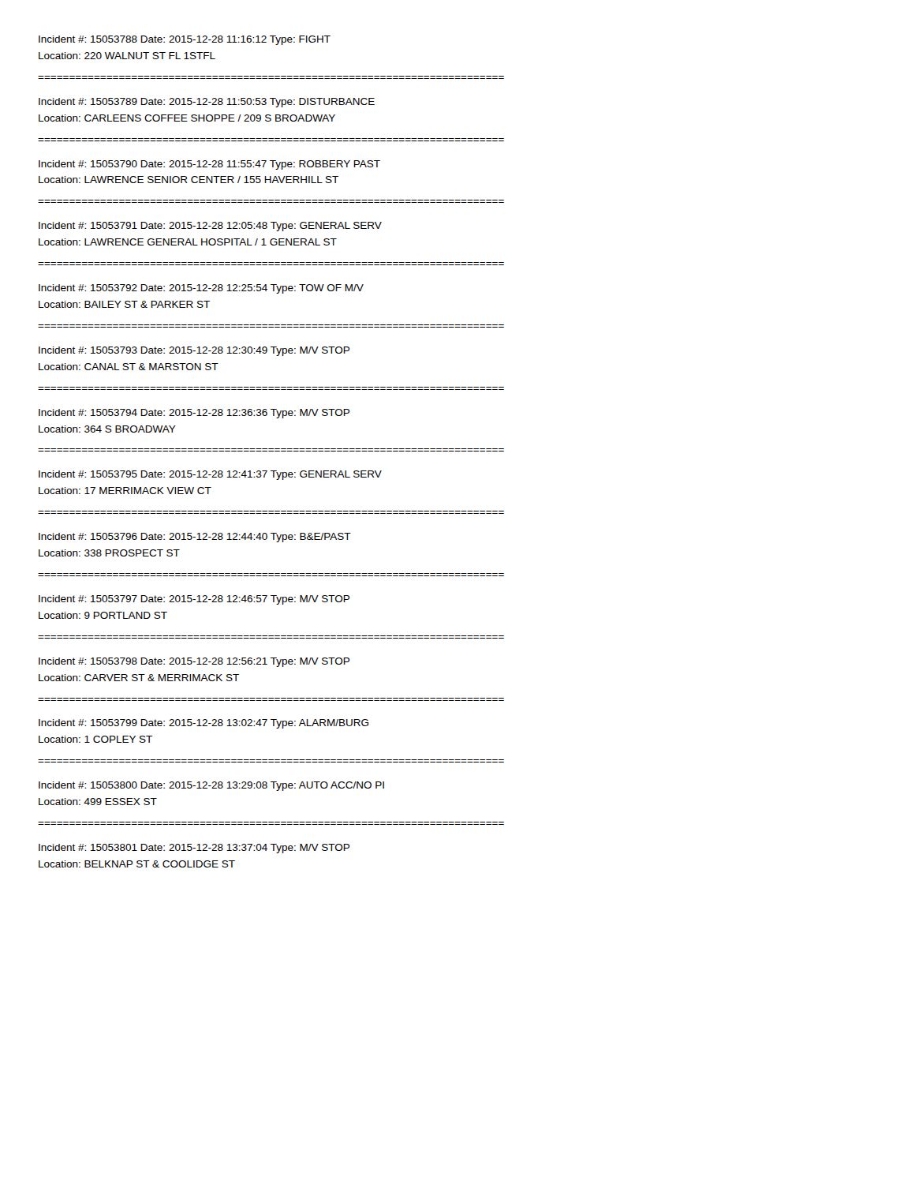Incident #: 15053788 Date: 2015-12-28 11:16:12 Type: FIGHT
Location: 220 WALNUT ST FL 1STFL
===========================================================================
Incident #: 15053789 Date: 2015-12-28 11:50:53 Type: DISTURBANCE
Location: CARLEENS COFFEE SHOPPE / 209 S BROADWAY
===========================================================================
Incident #: 15053790 Date: 2015-12-28 11:55:47 Type: ROBBERY PAST
Location: LAWRENCE SENIOR CENTER / 155 HAVERHILL ST
===========================================================================
Incident #: 15053791 Date: 2015-12-28 12:05:48 Type: GENERAL SERV
Location: LAWRENCE GENERAL HOSPITAL / 1 GENERAL ST
===========================================================================
Incident #: 15053792 Date: 2015-12-28 12:25:54 Type: TOW OF M/V
Location: BAILEY ST & PARKER ST
===========================================================================
Incident #: 15053793 Date: 2015-12-28 12:30:49 Type: M/V STOP
Location: CANAL ST & MARSTON ST
===========================================================================
Incident #: 15053794 Date: 2015-12-28 12:36:36 Type: M/V STOP
Location: 364 S BROADWAY
===========================================================================
Incident #: 15053795 Date: 2015-12-28 12:41:37 Type: GENERAL SERV
Location: 17 MERRIMACK VIEW CT
===========================================================================
Incident #: 15053796 Date: 2015-12-28 12:44:40 Type: B&E/PAST
Location: 338 PROSPECT ST
===========================================================================
Incident #: 15053797 Date: 2015-12-28 12:46:57 Type: M/V STOP
Location: 9 PORTLAND ST
===========================================================================
Incident #: 15053798 Date: 2015-12-28 12:56:21 Type: M/V STOP
Location: CARVER ST & MERRIMACK ST
===========================================================================
Incident #: 15053799 Date: 2015-12-28 13:02:47 Type: ALARM/BURG
Location: 1 COPLEY ST
===========================================================================
Incident #: 15053800 Date: 2015-12-28 13:29:08 Type: AUTO ACC/NO PI
Location: 499 ESSEX ST
===========================================================================
Incident #: 15053801 Date: 2015-12-28 13:37:04 Type: M/V STOP
Location: BELKNAP ST & COOLIDGE ST